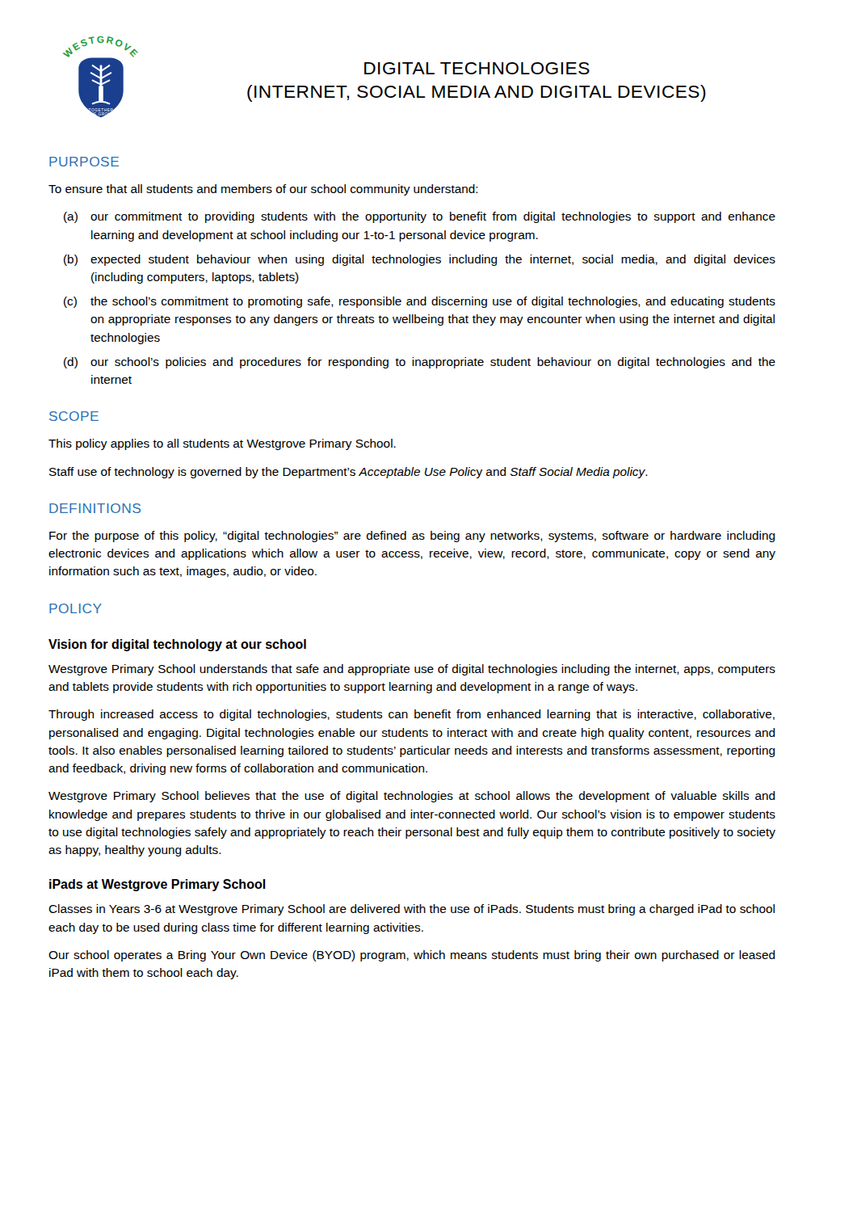WESTGROVE TOGETHER WE GROW
DIGITAL TECHNOLOGIES
(INTERNET, SOCIAL MEDIA AND DIGITAL DEVICES)
PURPOSE
To ensure that all students and members of our school community understand:
our commitment to providing students with the opportunity to benefit from digital technologies to support and enhance learning and development at school including our 1-to-1 personal device program.
expected student behaviour when using digital technologies including the internet, social media, and digital devices (including computers, laptops, tablets)
the school’s commitment to promoting safe, responsible and discerning use of digital technologies, and educating students on appropriate responses to any dangers or threats to wellbeing that they may encounter when using the internet and digital technologies
our school’s policies and procedures for responding to inappropriate student behaviour on digital technologies and the internet
SCOPE
This policy applies to all students at Westgrove Primary School.
Staff use of technology is governed by the Department’s Acceptable Use Policy and Staff Social Media policy.
DEFINITIONS
For the purpose of this policy, “digital technologies” are defined as being any networks, systems, software or hardware including electronic devices and applications which allow a user to access, receive, view, record, store, communicate, copy or send any information such as text, images, audio, or video.
POLICY
Vision for digital technology at our school
Westgrove Primary School understands that safe and appropriate use of digital technologies including the internet, apps, computers and tablets provide students with rich opportunities to support learning and development in a range of ways.
Through increased access to digital technologies, students can benefit from enhanced learning that is interactive, collaborative, personalised and engaging. Digital technologies enable our students to interact with and create high quality content, resources and tools. It also enables personalised learning tailored to students’ particular needs and interests and transforms assessment, reporting and feedback, driving new forms of collaboration and communication.
Westgrove Primary School believes that the use of digital technologies at school allows the development of valuable skills and knowledge and prepares students to thrive in our globalised and inter-connected world. Our school’s vision is to empower students to use digital technologies safely and appropriately to reach their personal best and fully equip them to contribute positively to society as happy, healthy young adults.
iPads at Westgrove Primary School
Classes in Years 3-6 at Westgrove Primary School are delivered with the use of iPads. Students must bring a charged iPad to school each day to be used during class time for different learning activities.
Our school operates a Bring Your Own Device (BYOD) program, which means students must bring their own purchased or leased iPad with them to school each day.